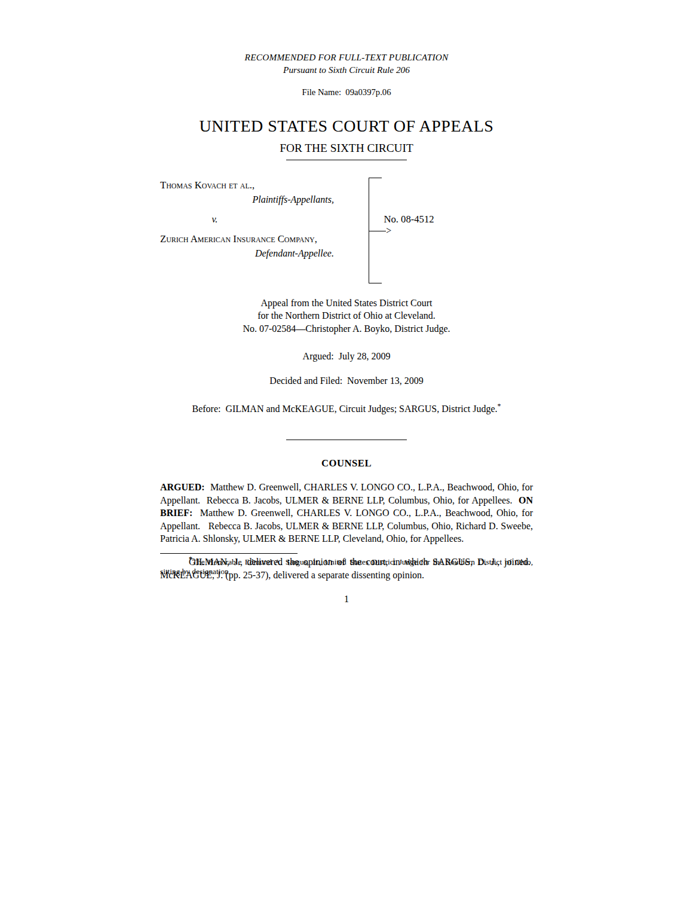RECOMMENDED FOR FULL-TEXT PUBLICATION
Pursuant to Sixth Circuit Rule 206
File Name: 09a0397p.06
UNITED STATES COURT OF APPEALS
FOR THE SIXTH CIRCUIT
| T homas K ovach et al., Plaintiffs-Appellants, v. Z urich A merican I nsurance C ompany , Defendant-Appellee. | > | No. 08-4512 |
Appeal from the United States District Court
for the Northern District of Ohio at Cleveland.
No. 07-02584—Christopher A. Boyko, District Judge.
Argued: July 28, 2009
Decided and Filed: November 13, 2009
Before: GILMAN and McKEAGUE, Circuit Judges; SARGUS, District Judge.*
COUNSEL
ARGUED: Matthew D. Greenwell, CHARLES V. LONGO CO., L.P.A., Beachwood, Ohio, for Appellant. Rebecca B. Jacobs, ULMER & BERNE LLP, Columbus, Ohio, for Appellees. ON BRIEF: Matthew D. Greenwell, CHARLES V. LONGO CO., L.P.A., Beachwood, Ohio, for Appellant. Rebecca B. Jacobs, ULMER & BERNE LLP, Columbus, Ohio, Richard D. Sweebe, Patricia A. Shlonsky, ULMER & BERNE LLP, Cleveland, Ohio, for Appellees.
GILMAN, J., delivered the opinion of the court, in which SARGUS, D. J., joined. McKEAGUE, J. (pp. 25-37), delivered a separate dissenting opinion.
*The Honorable Edmund A. Sargus, Jr., United States District Judge for the Southern District of Ohio, sitting by designation.
1